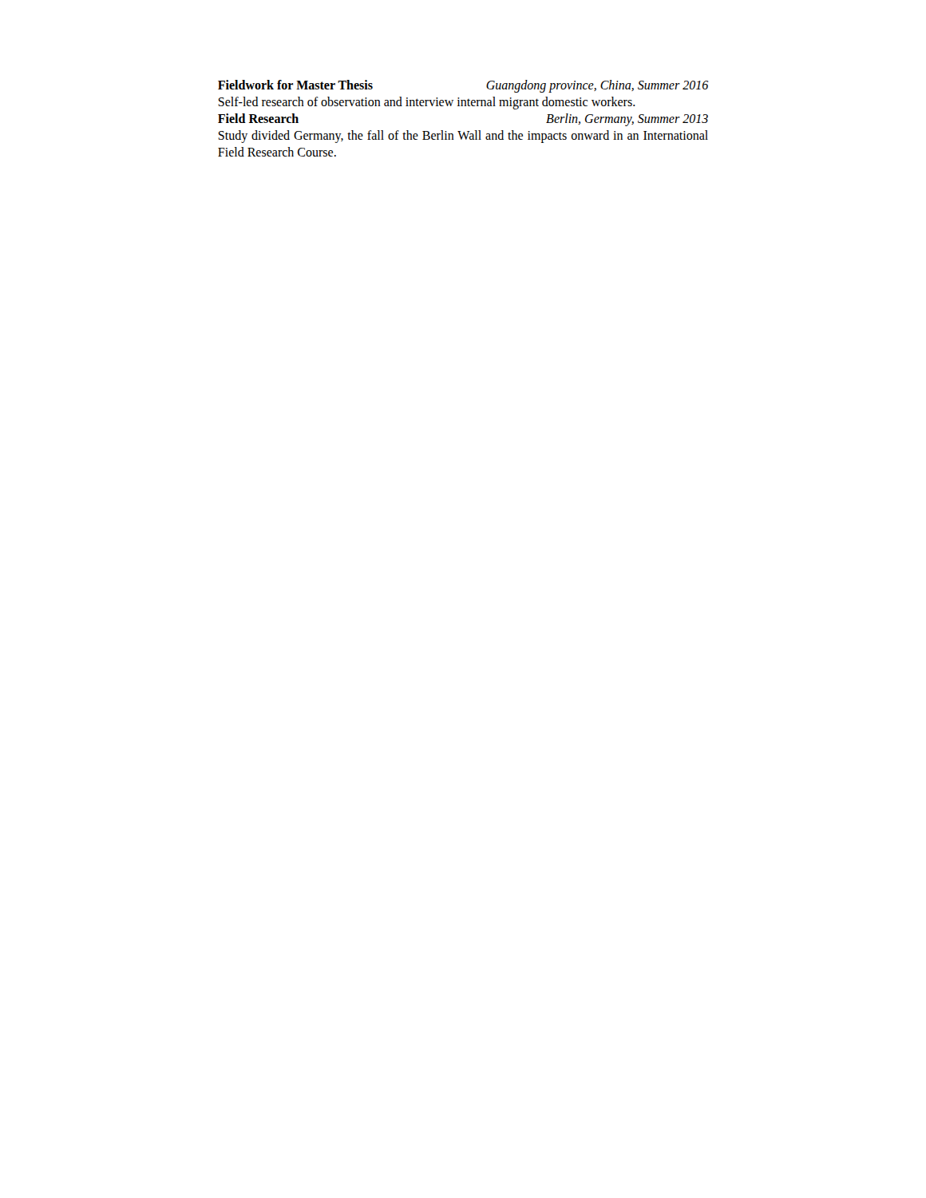Fieldwork for Master Thesis Guangdong province, China, Summer 2016
Self-led research of observation and interview internal migrant domestic workers.
Field Research Berlin, Germany, Summer 2013
Study divided Germany, the fall of the Berlin Wall and the impacts onward in an International Field Research Course.